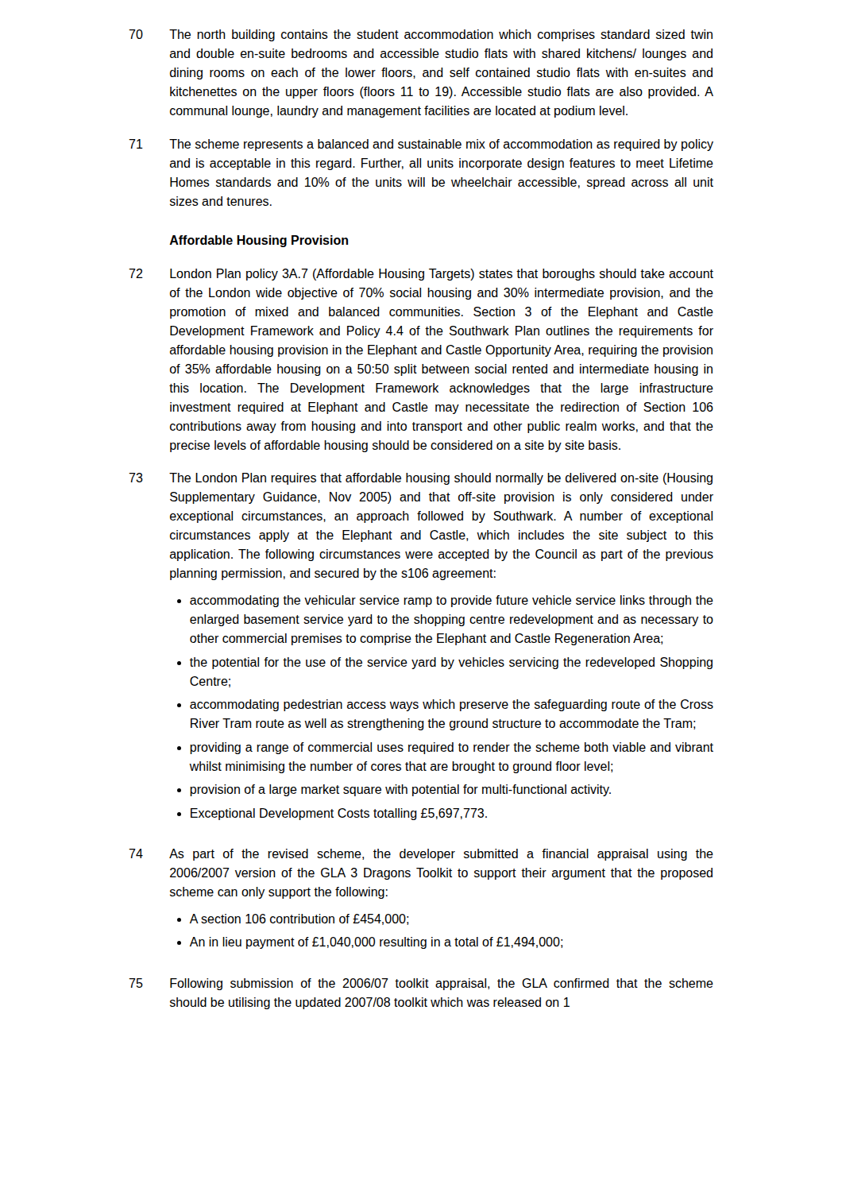70
The north building contains the student accommodation which comprises standard sized twin and double en-suite bedrooms and accessible studio flats with shared kitchens/ lounges and dining rooms on each of the lower floors, and self contained studio flats with en-suites and kitchenettes on the upper floors (floors 11 to 19). Accessible studio flats are also provided. A communal lounge, laundry and management facilities are located at podium level.
71
The scheme represents a balanced and sustainable mix of accommodation as required by policy and is acceptable in this regard. Further, all units incorporate design features to meet Lifetime Homes standards and 10% of the units will be wheelchair accessible, spread across all unit sizes and tenures.
Affordable Housing Provision
72
London Plan policy 3A.7 (Affordable Housing Targets) states that boroughs should take account of the London wide objective of 70% social housing and 30% intermediate provision, and the promotion of mixed and balanced communities. Section 3 of the Elephant and Castle Development Framework and Policy 4.4 of the Southwark Plan outlines the requirements for affordable housing provision in the Elephant and Castle Opportunity Area, requiring the provision of 35% affordable housing on a 50:50 split between social rented and intermediate housing in this location. The Development Framework acknowledges that the large infrastructure investment required at Elephant and Castle may necessitate the redirection of Section 106 contributions away from housing and into transport and other public realm works, and that the precise levels of affordable housing should be considered on a site by site basis.
73
The London Plan requires that affordable housing should normally be delivered on-site (Housing Supplementary Guidance, Nov 2005) and that off-site provision is only considered under exceptional circumstances, an approach followed by Southwark. A number of exceptional circumstances apply at the Elephant and Castle, which includes the site subject to this application. The following circumstances were accepted by the Council as part of the previous planning permission, and secured by the s106 agreement:
accommodating the vehicular service ramp to provide future vehicle service links through the enlarged basement service yard to the shopping centre redevelopment and as necessary to other commercial premises to comprise the Elephant and Castle Regeneration Area;
the potential for the use of the service yard by vehicles servicing the redeveloped Shopping Centre;
accommodating pedestrian access ways which preserve the safeguarding route of the Cross River Tram route as well as strengthening the ground structure to accommodate the Tram;
providing a range of commercial uses required to render the scheme both viable and vibrant whilst minimising the number of cores that are brought to ground floor level;
provision of a large market square with potential for multi-functional activity.
Exceptional Development Costs totalling £5,697,773.
74
As part of the revised scheme, the developer submitted a financial appraisal using the 2006/2007 version of the GLA 3 Dragons Toolkit to support their argument that the proposed scheme can only support the following:
A section 106 contribution of £454,000;
An in lieu payment of £1,040,000 resulting in a total of £1,494,000;
75
Following submission of the 2006/07 toolkit appraisal, the GLA confirmed that the scheme should be utilising the updated 2007/08 toolkit which was released on 1